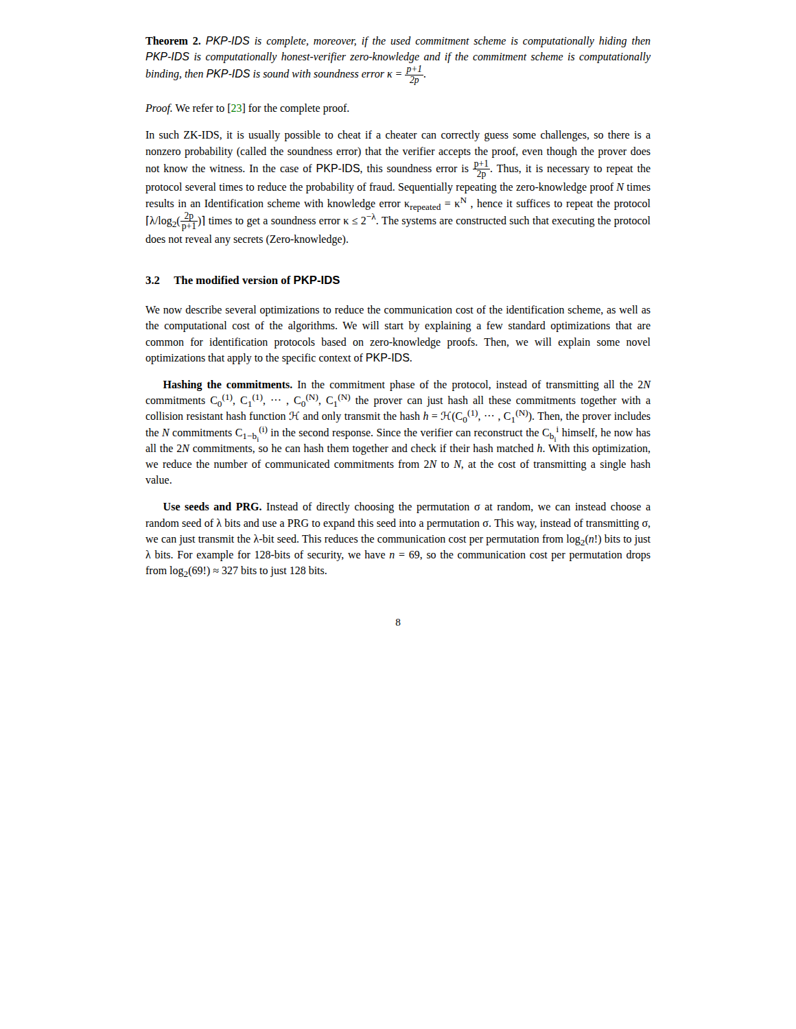Theorem 2. PKP-IDS is complete, moreover, if the used commitment scheme is computationally hiding then PKP-IDS is computationally honest-verifier zero-knowledge and if the commitment scheme is computationally binding, then PKP-IDS is sound with soundness error κ = p+12p.
Proof. We refer to [23] for the complete proof.
In such ZK-IDS, it is usually possible to cheat if a cheater can correctly guess some challenges, so there is a nonzero probability (called the soundness error) that the verifier accepts the proof, even though the prover does not know the witness. In the case of PKP-IDS, this soundness error is p+12p. Thus, it is necessary to repeat the protocol several times to reduce the probability of fraud. Sequentially repeating the zero-knowledge proof N times results in an Identification scheme with knowledge error κrepeated = κN , hence it suffices to repeat the protocol ⌈λ/log2(2p p+1)⌉ times to get a soundness error κ ≤ 2−λ. The systems are constructed such that executing the protocol does not reveal any secrets (Zero-knowledge).
3.2 The modified version of PKP-IDS
We now describe several optimizations to reduce the communication cost of the identification scheme, as well as the computational cost of the algorithms. We will start by explaining a few standard optimizations that are common for identification protocols based on zero-knowledge proofs. Then, we will explain some novel optimizations that apply to the specific context of PKP-IDS.
Hashing the commitments. In the commitment phase of the protocol, instead of transmitting all the 2N commitments C0(1), C1(1), ··· , C0(N), C1(N) the prover can just hash all these commitments together with a collision resistant hash function ℋ and only transmit the hash h = ℋ(C0(1), ··· , C1(N)). Then, the prover includes the N commitments C1−bi(i) in the second response. Since the verifier can reconstruct the Cbii himself, he now has all the 2N commitments, so he can hash them together and check if their hash matched h. With this optimization, we reduce the number of communicated commitments from 2N to N, at the cost of transmitting a single hash value.
Use seeds and PRG. Instead of directly choosing the permutation σ at random, we can instead choose a random seed of λ bits and use a PRG to expand this seed into a permutation σ. This way, instead of transmitting σ, we can just transmit the λ-bit seed. This reduces the communication cost per permutation from log2(n!) bits to just λ bits. For example for 128-bits of security, we have n = 69, so the communication cost per permutation drops from log2(69!) ≈ 327 bits to just 128 bits.
8